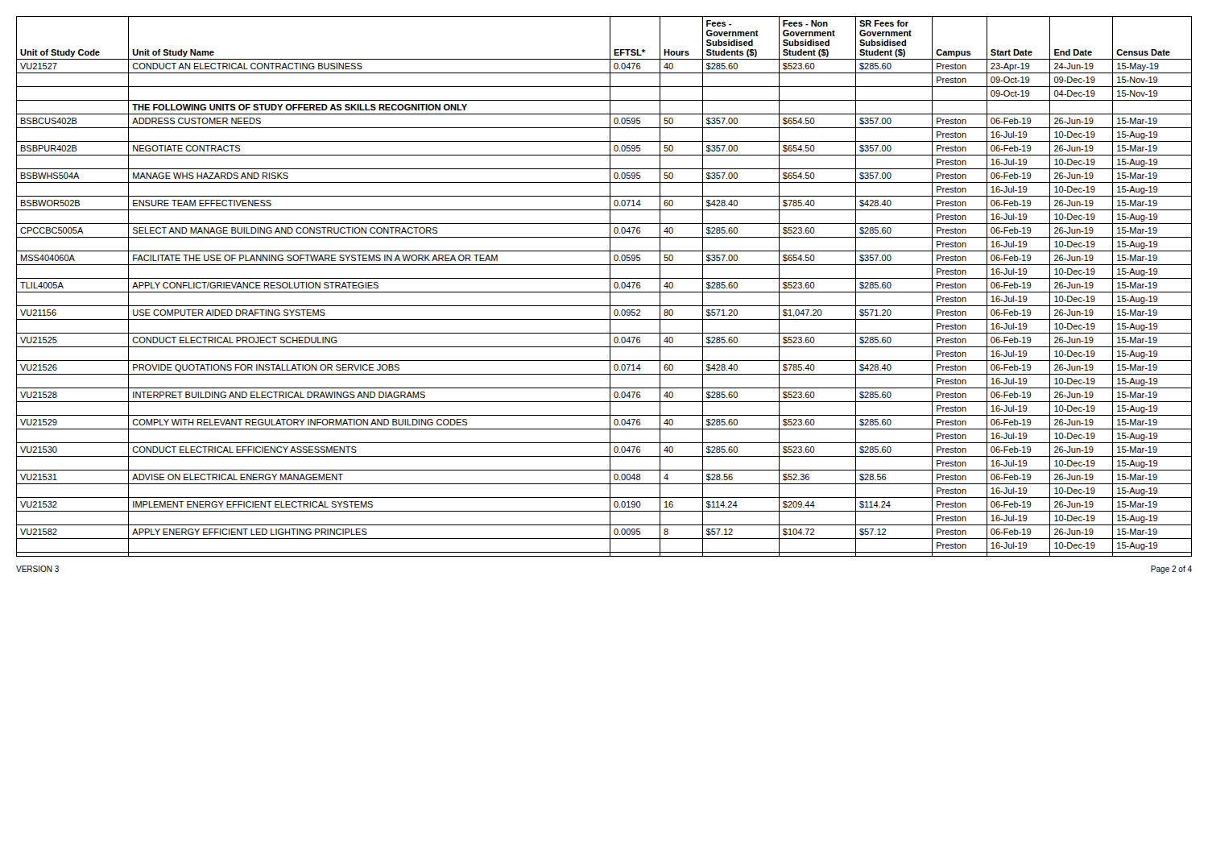| Unit of Study Code | Unit of Study Name | EFTSL* | Hours | Fees - Government Subsidised Students ($) | Fees - Non Government Subsidised Student ($) | SR Fees for Government Subsidised Student ($) | Campus | Start Date | End Date | Census Date |
| --- | --- | --- | --- | --- | --- | --- | --- | --- | --- | --- |
| VU21527 | CONDUCT AN ELECTRICAL CONTRACTING BUSINESS | 0.0476 | 40 | $285.60 | $523.60 | $285.60 | Preston | 23-Apr-19 | 24-Jun-19 | 15-May-19 |
| | | | | | | | Preston | 09-Oct-19 | 09-Dec-19 | 15-Nov-19 |
| | | | | | | | | 09-Oct-19 | 04-Dec-19 | 15-Nov-19 |
| | THE FOLLOWING UNITS OF STUDY OFFERED AS SKILLS RECOGNITION ONLY | | | | | | | | | |
| BSBCUS402B | ADDRESS CUSTOMER NEEDS | 0.0595 | 50 | $357.00 | $654.50 | $357.00 | Preston | 06-Feb-19 | 26-Jun-19 | 15-Mar-19 |
| | | | | | | | Preston | 16-Jul-19 | 10-Dec-19 | 15-Aug-19 |
| BSBPUR402B | NEGOTIATE CONTRACTS | 0.0595 | 50 | $357.00 | $654.50 | $357.00 | Preston | 06-Feb-19 | 26-Jun-19 | 15-Mar-19 |
| | | | | | | | Preston | 16-Jul-19 | 10-Dec-19 | 15-Aug-19 |
| BSBWHS504A | MANAGE WHS HAZARDS AND RISKS | 0.0595 | 50 | $357.00 | $654.50 | $357.00 | Preston | 06-Feb-19 | 26-Jun-19 | 15-Mar-19 |
| | | | | | | | Preston | 16-Jul-19 | 10-Dec-19 | 15-Aug-19 |
| BSBWOR502B | ENSURE TEAM EFFECTIVENESS | 0.0714 | 60 | $428.40 | $785.40 | $428.40 | Preston | 06-Feb-19 | 26-Jun-19 | 15-Mar-19 |
| | | | | | | | Preston | 16-Jul-19 | 10-Dec-19 | 15-Aug-19 |
| CPCCBC5005A | SELECT AND MANAGE BUILDING AND CONSTRUCTION CONTRACTORS | 0.0476 | 40 | $285.60 | $523.60 | $285.60 | Preston | 06-Feb-19 | 26-Jun-19 | 15-Mar-19 |
| | | | | | | | Preston | 16-Jul-19 | 10-Dec-19 | 15-Aug-19 |
| MSS404060A | FACILITATE THE USE OF PLANNING SOFTWARE SYSTEMS IN A WORK AREA OR TEAM | 0.0595 | 50 | $357.00 | $654.50 | $357.00 | Preston | 06-Feb-19 | 26-Jun-19 | 15-Mar-19 |
| | | | | | | | Preston | 16-Jul-19 | 10-Dec-19 | 15-Aug-19 |
| TLIL4005A | APPLY CONFLICT/GRIEVANCE RESOLUTION STRATEGIES | 0.0476 | 40 | $285.60 | $523.60 | $285.60 | Preston | 06-Feb-19 | 26-Jun-19 | 15-Mar-19 |
| | | | | | | | Preston | 16-Jul-19 | 10-Dec-19 | 15-Aug-19 |
| VU21156 | USE COMPUTER AIDED DRAFTING SYSTEMS | 0.0952 | 80 | $571.20 | $1,047.20 | $571.20 | Preston | 06-Feb-19 | 26-Jun-19 | 15-Mar-19 |
| | | | | | | | Preston | 16-Jul-19 | 10-Dec-19 | 15-Aug-19 |
| VU21525 | CONDUCT ELECTRICAL PROJECT SCHEDULING | 0.0476 | 40 | $285.60 | $523.60 | $285.60 | Preston | 06-Feb-19 | 26-Jun-19 | 15-Mar-19 |
| | | | | | | | Preston | 16-Jul-19 | 10-Dec-19 | 15-Aug-19 |
| VU21526 | PROVIDE QUOTATIONS FOR INSTALLATION OR SERVICE JOBS | 0.0714 | 60 | $428.40 | $785.40 | $428.40 | Preston | 06-Feb-19 | 26-Jun-19 | 15-Mar-19 |
| | | | | | | | Preston | 16-Jul-19 | 10-Dec-19 | 15-Aug-19 |
| VU21528 | INTERPRET BUILDING AND ELECTRICAL DRAWINGS AND DIAGRAMS | 0.0476 | 40 | $285.60 | $523.60 | $285.60 | Preston | 06-Feb-19 | 26-Jun-19 | 15-Mar-19 |
| | | | | | | | Preston | 16-Jul-19 | 10-Dec-19 | 15-Aug-19 |
| VU21529 | COMPLY WITH RELEVANT REGULATORY INFORMATION AND BUILDING CODES | 0.0476 | 40 | $285.60 | $523.60 | $285.60 | Preston | 06-Feb-19 | 26-Jun-19 | 15-Mar-19 |
| | | | | | | | Preston | 16-Jul-19 | 10-Dec-19 | 15-Aug-19 |
| VU21530 | CONDUCT ELECTRICAL EFFICIENCY ASSESSMENTS | 0.0476 | 40 | $285.60 | $523.60 | $285.60 | Preston | 06-Feb-19 | 26-Jun-19 | 15-Mar-19 |
| | | | | | | | Preston | 16-Jul-19 | 10-Dec-19 | 15-Aug-19 |
| VU21531 | ADVISE ON ELECTRICAL ENERGY MANAGEMENT | 0.0048 | 4 | $28.56 | $52.36 | $28.56 | Preston | 06-Feb-19 | 26-Jun-19 | 15-Mar-19 |
| | | | | | | | Preston | 16-Jul-19 | 10-Dec-19 | 15-Aug-19 |
| VU21532 | IMPLEMENT ENERGY EFFICIENT ELECTRICAL SYSTEMS | 0.0190 | 16 | $114.24 | $209.44 | $114.24 | Preston | 06-Feb-19 | 26-Jun-19 | 15-Mar-19 |
| | | | | | | | Preston | 16-Jul-19 | 10-Dec-19 | 15-Aug-19 |
| VU21582 | APPLY ENERGY EFFICIENT LED LIGHTING PRINCIPLES | 0.0095 | 8 | $57.12 | $104.72 | $57.12 | Preston | 06-Feb-19 | 26-Jun-19 | 15-Mar-19 |
| | | | | | | | Preston | 16-Jul-19 | 10-Dec-19 | 15-Aug-19 |
VERSION 3 Page 2 of 4